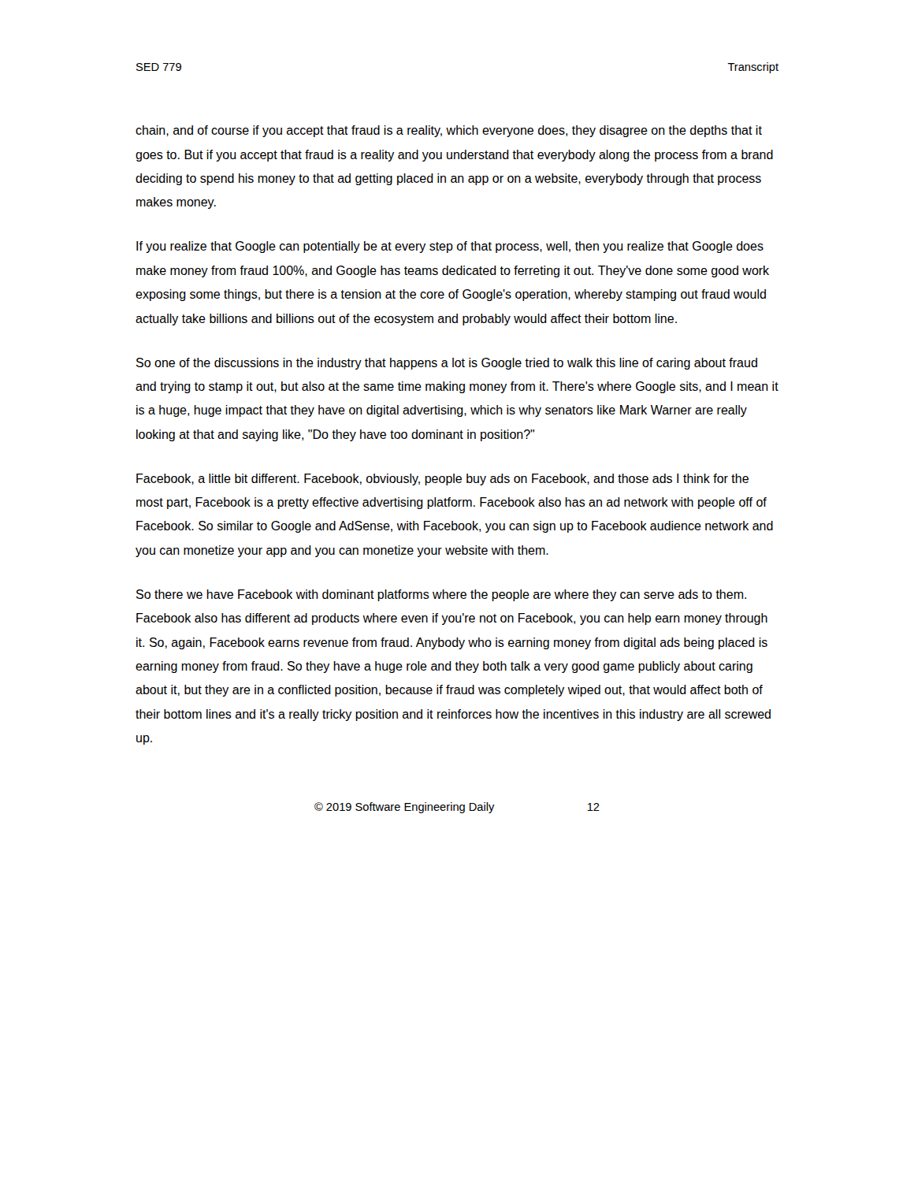SED 779 Transcript
chain, and of course if you accept that fraud is a reality, which everyone does, they disagree on the depths that it goes to. But if you accept that fraud is a reality and you understand that everybody along the process from a brand deciding to spend his money to that ad getting placed in an app or on a website, everybody through that process makes money.
If you realize that Google can potentially be at every step of that process, well, then you realize that Google does make money from fraud 100%, and Google has teams dedicated to ferreting it out. They've done some good work exposing some things, but there is a tension at the core of Google's operation, whereby stamping out fraud would actually take billions and billions out of the ecosystem and probably would affect their bottom line.
So one of the discussions in the industry that happens a lot is Google tried to walk this line of caring about fraud and trying to stamp it out, but also at the same time making money from it. There's where Google sits, and I mean it is a huge, huge impact that they have on digital advertising, which is why senators like Mark Warner are really looking at that and saying like, "Do they have too dominant in position?"
Facebook, a little bit different. Facebook, obviously, people buy ads on Facebook, and those ads I think for the most part, Facebook is a pretty effective advertising platform. Facebook also has an ad network with people off of Facebook. So similar to Google and AdSense, with Facebook, you can sign up to Facebook audience network and you can monetize your app and you can monetize your website with them.
So there we have Facebook with dominant platforms where the people are where they can serve ads to them. Facebook also has different ad products where even if you're not on Facebook, you can help earn money through it. So, again, Facebook earns revenue from fraud. Anybody who is earning money from digital ads being placed is earning money from fraud. So they have a huge role and they both talk a very good game publicly about caring about it, but they are in a conflicted position, because if fraud was completely wiped out, that would affect both of their bottom lines and it's a really tricky position and it reinforces how the incentives in this industry are all screwed up.
© 2019 Software Engineering Daily 12